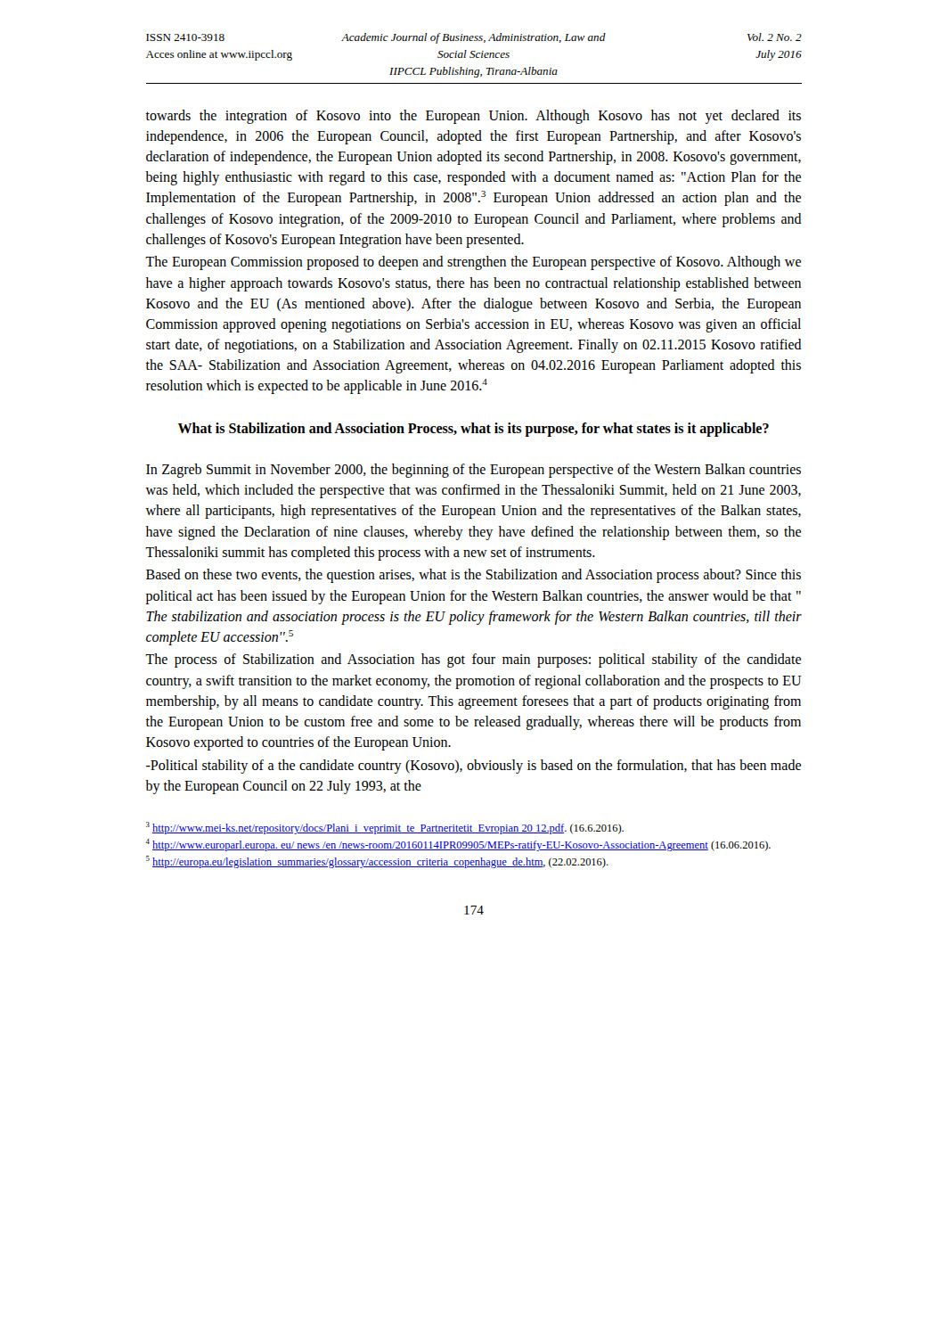| ISSN 2410-3918 Acces online at www.iipccl.org | Academic Journal of Business, Administration, Law and Social Sciences IIPCCL Publishing, Tirana-Albania | Vol. 2 No. 2 July 2016 |
towards the integration of Kosovo into the European Union. Although Kosovo has not yet declared its independence, in 2006 the European Council, adopted the first European Partnership, and after Kosovo's declaration of independence, the European Union adopted its second Partnership, in 2008. Kosovo's government, being highly enthusiastic with regard to this case, responded with a document named as: "Action Plan for the Implementation of the European Partnership, in 2008".3 European Union addressed an action plan and the challenges of Kosovo integration, of the 2009-2010 to European Council and Parliament, where problems and challenges of Kosovo's European Integration have been presented.
The European Commission proposed to deepen and strengthen the European perspective of Kosovo. Although we have a higher approach towards Kosovo's status, there has been no contractual relationship established between Kosovo and the EU (As mentioned above). After the dialogue between Kosovo and Serbia, the European Commission approved opening negotiations on Serbia's accession in EU, whereas Kosovo was given an official start date, of negotiations, on a Stabilization and Association Agreement. Finally on 02.11.2015 Kosovo ratified the SAA- Stabilization and Association Agreement, whereas on 04.02.2016 European Parliament adopted this resolution which is expected to be applicable in June 2016.4
What is Stabilization and Association Process, what is its purpose, for what states is it applicable?
In Zagreb Summit in November 2000, the beginning of the European perspective of the Western Balkan countries was held, which included the perspective that was confirmed in the Thessaloniki Summit, held on 21 June 2003, where all participants, high representatives of the European Union and the representatives of the Balkan states, have signed the Declaration of nine clauses, whereby they have defined the relationship between them, so the Thessaloniki summit has completed this process with a new set of instruments.
Based on these two events, the question arises, what is the Stabilization and Association process about? Since this political act has been issued by the European Union for the Western Balkan countries, the answer would be that " The stabilization and association process is the EU policy framework for the Western Balkan countries, till their complete EU accession''.5
The process of Stabilization and Association has got four main purposes: political stability of the candidate country, a swift transition to the market economy, the promotion of regional collaboration and the prospects to EU membership, by all means to candidate country. This agreement foresees that a part of products originating from the European Union to be custom free and some to be released gradually, whereas there will be products from Kosovo exported to countries of the European Union.
-Political stability of a the candidate country (Kosovo), obviously is based on the formulation, that has been made by the European Council on 22 July 1993, at the
3 http://www.mei-ks.net/repository/docs/Plani_i_veprimit_te_Partneritetit_Evropian 20 12.pdf. (16.6.2016).
4 http://www.europarl.europa. eu/ news /en /news-room/20160114IPR09905/MEPs-ratify-EU-Kosovo-Association-Agreement (16.06.2016).
5 http://europa.eu/legislation_summaries/glossary/accession_criteria_copenhague_de.htm, (22.02.2016).
174